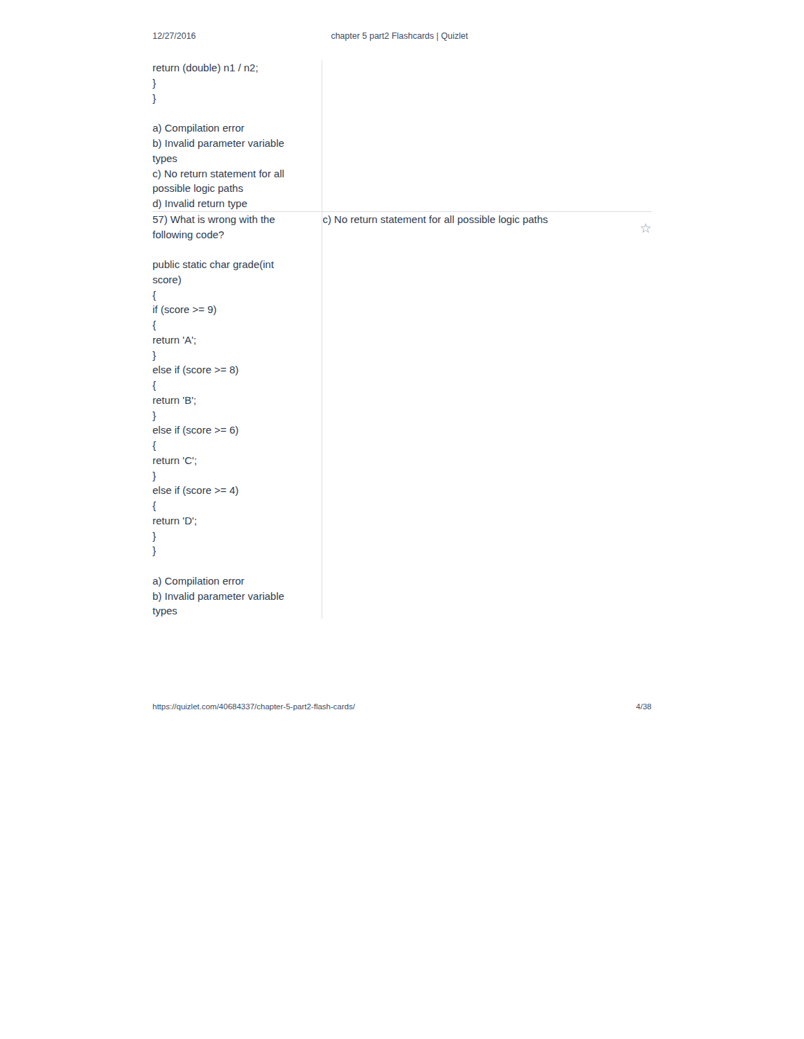12/27/2016
chapter 5 part2 Flashcards | Quizlet
| return (double) n1 / n2; } } a) Compilation error b) Invalid parameter variable types c) No return statement for all possible logic paths d) Invalid return type | |
| 57) What is wrong with the following code? public static char grade(int score) { if (score >= 9) { return 'A'; } else if (score >= 8) { return 'B'; } else if (score >= 6) { return 'C'; } else if (score >= 4) { return 'D'; } } a) Compilation error b) Invalid parameter variable types | ☆ c) No return statement for all possible logic paths |
https://quizlet.com/40684337/chapter-5-part2-flash-cards/ 4/38